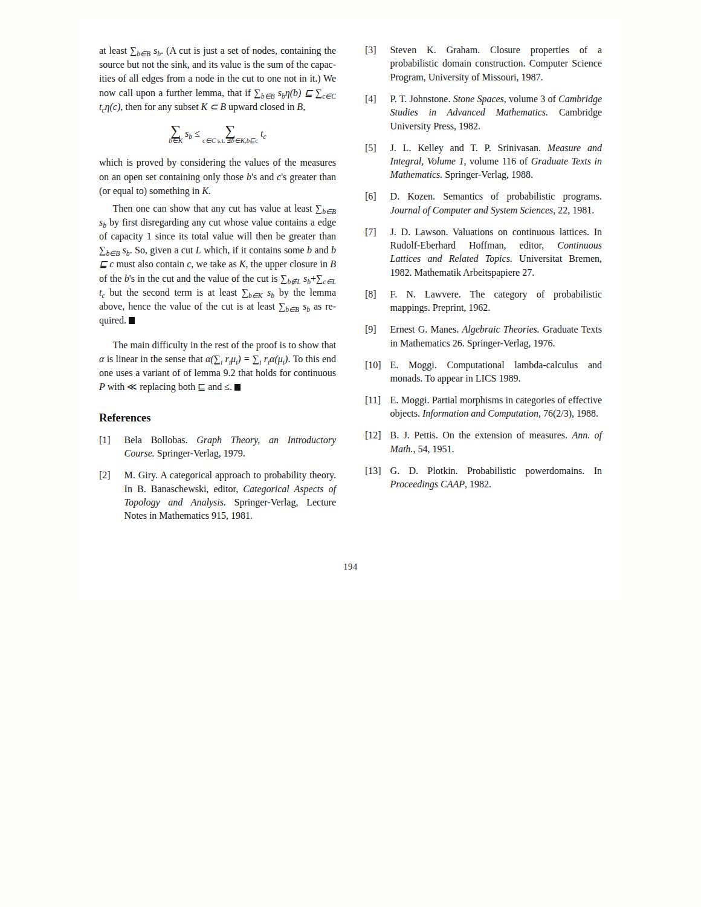at least ∑b∈B sb. (A cut is just a set of nodes, containing the source but not the sink, and its value is the sum of the capacities of all edges from a node in the cut to one not in it.) We now call upon a further lemma, that if ∑b∈B sbη(b) ⊑ ∑c∈C tcη(c), then for any subset K ⊂ B upward closed in B,
∑ b∈K sb ≤ ∑ c∈C s.t. ∃b∈K,b⊑c tc
which is proved by considering the values of the measures on an open set containing only those b's and c's greater than (or equal to) something in K.
Then one can show that any cut has value at least ∑b∈B sb by first disregarding any cut whose value contains a edge of capacity 1 since its total value will then be greater than ∑b∈B sb. So, given a cut L which, if it contains some b and b ⊑ c must also contain c, we take as K, the upper closure in B of the b's in the cut and the value of the cut is ∑b∉L sb+∑c∈L tc but the second term is at least ∑b∈K sb by the lemma above, hence the value of the cut is at least ∑b∈B sb as required.
The main difficulty in the rest of the proof is to show that α is linear in the sense that α(∑i riμi) = ∑i riα(μi). To this end one uses a variant of of lemma 9.2 that holds for continuous P with ≪ replacing both ⊑ and ≤.
References
[1] Bela Bollobas. Graph Theory, an Introductory Course. Springer-Verlag, 1979.
[2] M. Giry. A categorical approach to probability theory. In B. Banaschewski, editor, Categorical Aspects of Topology and Analysis. Springer-Verlag, Lecture Notes in Mathematics 915, 1981.
[3] Steven K. Graham. Closure properties of a probabilistic domain construction. Computer Science Program, University of Missouri, 1987.
[4] P. T. Johnstone. Stone Spaces, volume 3 of Cambridge Studies in Advanced Mathematics. Cambridge University Press, 1982.
[5] J. L. Kelley and T. P. Srinivasan. Measure and Integral, Volume 1, volume 116 of Graduate Texts in Mathematics. Springer-Verlag, 1988.
[6] D. Kozen. Semantics of probabilistic programs. Journal of Computer and System Sciences, 22, 1981.
[7] J. D. Lawson. Valuations on continuous lattices. In Rudolf-Eberhard Hoffman, editor, Continuous Lattices and Related Topics. Universitat Bremen, 1982. Mathematik Arbeitspapiere 27.
[8] F. N. Lawvere. The category of probabilistic mappings. Preprint, 1962.
[9] Ernest G. Manes. Algebraic Theories. Graduate Texts in Mathematics 26. Springer-Verlag, 1976.
[10] E. Moggi. Computational lambda-calculus and monads. To appear in LICS 1989.
[11] E. Moggi. Partial morphisms in categories of effective objects. Information and Computation, 76(2/3), 1988.
[12] B. J. Pettis. On the extension of measures. Ann. of Math., 54, 1951.
[13] G. D. Plotkin. Probabilistic powerdomains. In Proceedings CAAP, 1982.
194